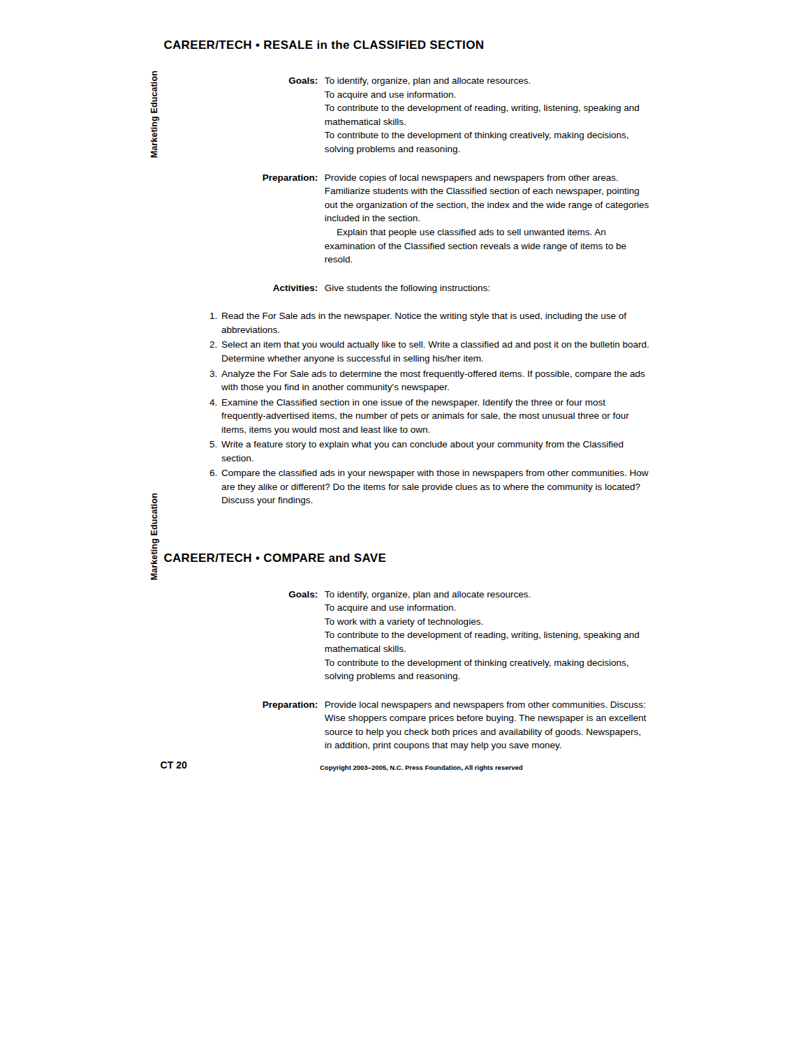Marketing Education
Marketing Education
CAREER/TECH • RESALE in the CLASSIFIED SECTION
Goals:
To identify, organize, plan and allocate resources.
To acquire and use information.
To contribute to the development of reading, writing, listening, speaking and mathematical skills.
To contribute to the development of thinking creatively, making decisions, solving problems and reasoning.
Preparation:
Provide copies of local newspapers and newspapers from other areas. Familiarize students with the Classified section of each newspaper, pointing out the organization of the section, the index and the wide range of categories included in the section.
Explain that people use classified ads to sell unwanted items. An examination of the Classified section reveals a wide range of items to be resold.
Activities:
Give students the following instructions:
1. Read the For Sale ads in the newspaper. Notice the writing style that is used, including the use of abbreviations.
2. Select an item that you would actually like to sell. Write a classified ad and post it on the bulletin board. Determine whether anyone is successful in selling his/her item.
3. Analyze the For Sale ads to determine the most frequently-offered items. If possible, compare the ads with those you find in another community's newspaper.
4. Examine the Classified section in one issue of the newspaper. Identify the three or four most frequently-advertised items, the number of pets or animals for sale, the most unusual three or four items, items you would most and least like to own.
5. Write a feature story to explain what you can conclude about your community from the Classified section.
6. Compare the classified ads in your newspaper with those in newspapers from other communities. How are they alike or different? Do the items for sale provide clues as to where the community is located? Discuss your findings.
CAREER/TECH • COMPARE and SAVE
Goals:
To identify, organize, plan and allocate resources.
To acquire and use information.
To work with a variety of technologies.
To contribute to the development of reading, writing, listening, speaking and mathematical skills.
To contribute to the development of thinking creatively, making decisions, solving problems and reasoning.
Preparation:
Provide local newspapers and newspapers from other communities. Discuss: Wise shoppers compare prices before buying. The newspaper is an excellent source to help you check both prices and availability of goods. Newspapers, in addition, print coupons that may help you save money.
CT 20 Copyright 2003–2005, N.C. Press Foundation, All rights reserved